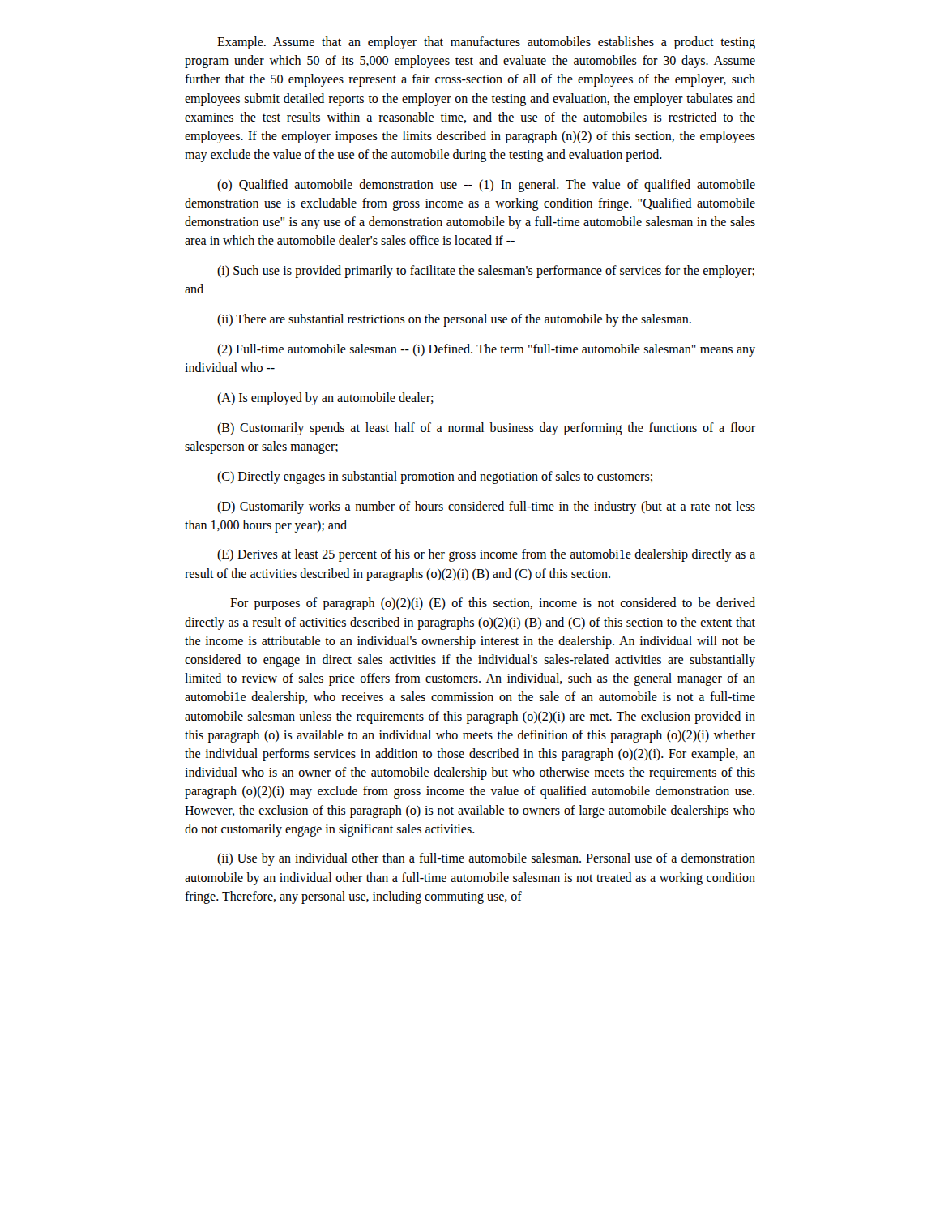Example. Assume that an employer that manufactures automobiles establishes a product testing program under which 50 of its 5,000 employees test and evaluate the automobiles for 30 days. Assume further that the 50 employees represent a fair cross-section of all of the employees of the employer, such employees submit detailed reports to the employer on the testing and evaluation, the employer tabulates and examines the test results within a reasonable time, and the use of the automobiles is restricted to the employees. If the employer imposes the limits described in paragraph (n)(2) of this section, the employees may exclude the value of the use of the automobile during the testing and evaluation period.
(o) Qualified automobile demonstration use -- (1) In general. The value of qualified automobile demonstration use is excludable from gross income as a working condition fringe. "Qualified automobile demonstration use" is any use of a demonstration automobile by a full-time automobile salesman in the sales area in which the automobile dealer's sales office is located if --
(i) Such use is provided primarily to facilitate the salesman's performance of services for the employer; and
(ii) There are substantial restrictions on the personal use of the automobile by the salesman.
(2) Full-time automobile salesman -- (i) Defined. The term "full-time automobile salesman" means any individual who --
(A) Is employed by an automobile dealer;
(B) Customarily spends at least half of a normal business day performing the functions of a floor salesperson or sales manager;
(C) Directly engages in substantial promotion and negotiation of sales to customers;
(D) Customarily works a number of hours considered full-time in the industry (but at a rate not less than 1,000 hours per year); and
(E) Derives at least 25 percent of his or her gross income from the automobi1e dealership directly as a result of the activities described in paragraphs (o)(2)(i) (B) and (C) of this section.
For purposes of paragraph (o)(2)(i) (E) of this section, income is not considered to be derived directly as a result of activities described in paragraphs (o)(2)(i) (B) and (C) of this section to the extent that the income is attributable to an individual's ownership interest in the dealership. An individual will not be considered to engage in direct sales activities if the individual's sales-related activities are substantially limited to review of sales price offers from customers. An individual, such as the general manager of an automobi1e dealership, who receives a sales commission on the sale of an automobile is not a full-time automobile salesman unless the requirements of this paragraph (o)(2)(i) are met. The exclusion provided in this paragraph (o) is available to an individual who meets the definition of this paragraph (o)(2)(i) whether the individual performs services in addition to those described in this paragraph (o)(2)(i). For example, an individual who is an owner of the automobile dealership but who otherwise meets the requirements of this paragraph (o)(2)(i) may exclude from gross income the value of qualified automobile demonstration use. However, the exclusion of this paragraph (o) is not available to owners of large automobile dealerships who do not customarily engage in significant sales activities.
(ii) Use by an individual other than a full-time automobile salesman. Personal use of a demonstration automobile by an individual other than a full-time automobile salesman is not treated as a working condition fringe. Therefore, any personal use, including commuting use, of